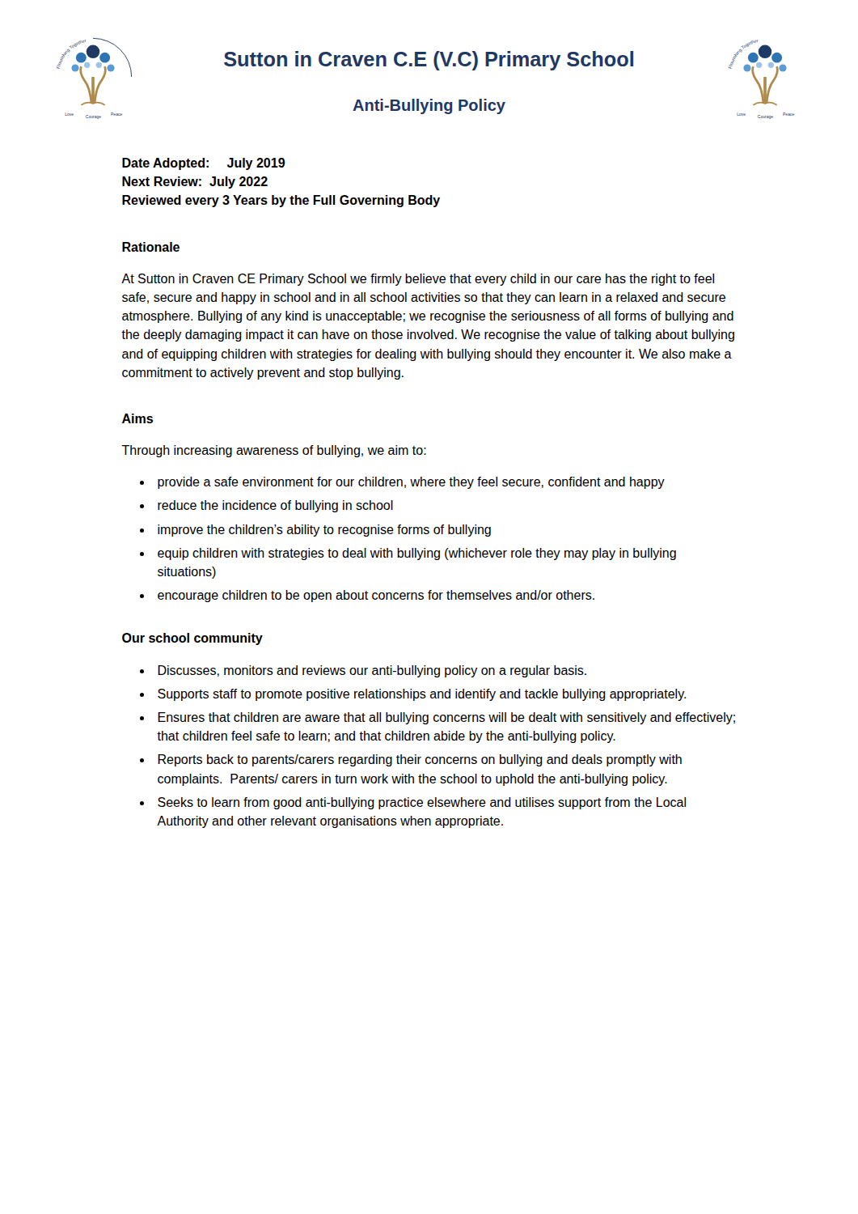Flourishing Together Love Courage Peace
Sutton in Craven C.E (V.C) Primary School
Anti-Bullying Policy
Flourishing Together Love Courage Peace
Date Adopted: July 2019
Next Review: July 2022
Reviewed every 3 Years by the Full Governing Body
Rationale
At Sutton in Craven CE Primary School we firmly believe that every child in our care has the right to feel safe, secure and happy in school and in all school activities so that they can learn in a relaxed and secure atmosphere. Bullying of any kind is unacceptable; we recognise the seriousness of all forms of bullying and the deeply damaging impact it can have on those involved. We recognise the value of talking about bullying and of equipping children with strategies for dealing with bullying should they encounter it. We also make a commitment to actively prevent and stop bullying.
Aims
Through increasing awareness of bullying, we aim to:
provide a safe environment for our children, where they feel secure, confident and happy
reduce the incidence of bullying in school
improve the children’s ability to recognise forms of bullying
equip children with strategies to deal with bullying (whichever role they may play in bullying situations)
encourage children to be open about concerns for themselves and/or others.
Our school community
Discusses, monitors and reviews our anti-bullying policy on a regular basis.
Supports staff to promote positive relationships and identify and tackle bullying appropriately.
Ensures that children are aware that all bullying concerns will be dealt with sensitively and effectively; that children feel safe to learn; and that children abide by the anti-bullying policy.
Reports back to parents/carers regarding their concerns on bullying and deals promptly with complaints. Parents/ carers in turn work with the school to uphold the anti-bullying policy.
Seeks to learn from good anti-bullying practice elsewhere and utilises support from the Local Authority and other relevant organisations when appropriate.